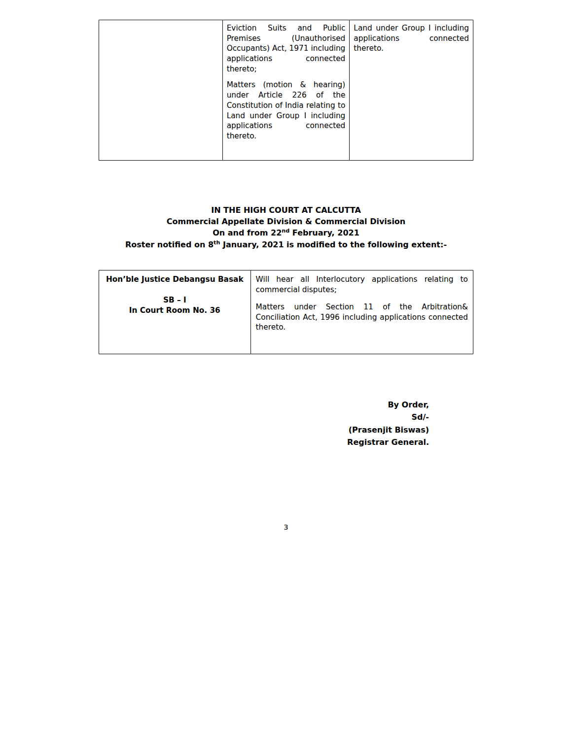| | Eviction Suits and Public Premises (Unauthorised Occupants) Act, 1971 including applications connected thereto; Matters (motion & hearing) under Article 226 of the Constitution of India relating to Land under Group I including applications connected thereto. | Land under Group I including applications connected thereto. |
IN THE HIGH COURT AT CALCUTTA
Commercial Appellate Division & Commercial Division
On and from 22nd February, 2021
Roster notified on 8th January, 2021 is modified to the following extent:-
| Hon’ble Justice Debangsu Basak SB – I In Court Room No. 36 | Will hear all Interlocutory applications relating to commercial disputes; Matters under Section 11 of the Arbitration& Conciliation Act, 1996 including applications connected thereto. |
By Order,
Sd/-
(Prasenjit Biswas)
Registrar General.
3